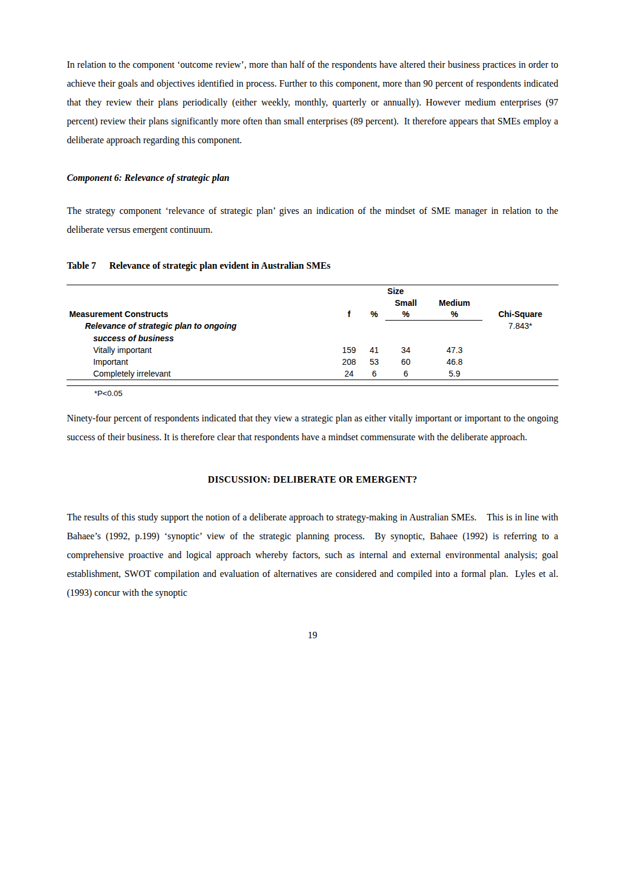In relation to the component ‘outcome review’, more than half of the respondents have altered their business practices in order to achieve their goals and objectives identified in process. Further to this component, more than 90 percent of respondents indicated that they review their plans periodically (either weekly, monthly, quarterly or annually). However medium enterprises (97 percent) review their plans significantly more often than small enterprises (89 percent). It therefore appears that SMEs employ a deliberate approach regarding this component.
Component 6: Relevance of strategic plan
The strategy component ‘relevance of strategic plan’ gives an indication of the mindset of SME manager in relation to the deliberate versus emergent continuum.
Table 7 Relevance of strategic plan evident in Australian SMEs
| Measurement Constructs | f | % | Size | Chi-Square |
| --- | --- | --- | --- | --- |
| Small % | Medium % |
| Relevance of strategic plan to ongoing | | | | | 7.843* |
| success of business | | | | | |
| Vitally important | 159 | 41 | 34 | 47.3 | |
| Important | 208 | 53 | 60 | 46.8 | |
| Completely irrelevant | 24 | 6 | 6 | 5.9 | |
*P<0.05
Ninety-four percent of respondents indicated that they view a strategic plan as either vitally important or important to the ongoing success of their business. It is therefore clear that respondents have a mindset commensurate with the deliberate approach.
DISCUSSION: DELIBERATE OR EMERGENT?
The results of this study support the notion of a deliberate approach to strategy-making in Australian SMEs. This is in line with Bahaee’s (1992, p.199) ‘synoptic’ view of the strategic planning process. By synoptic, Bahaee (1992) is referring to a comprehensive proactive and logical approach whereby factors, such as internal and external environmental analysis; goal establishment, SWOT compilation and evaluation of alternatives are considered and compiled into a formal plan. Lyles et al. (1993) concur with the synoptic
19